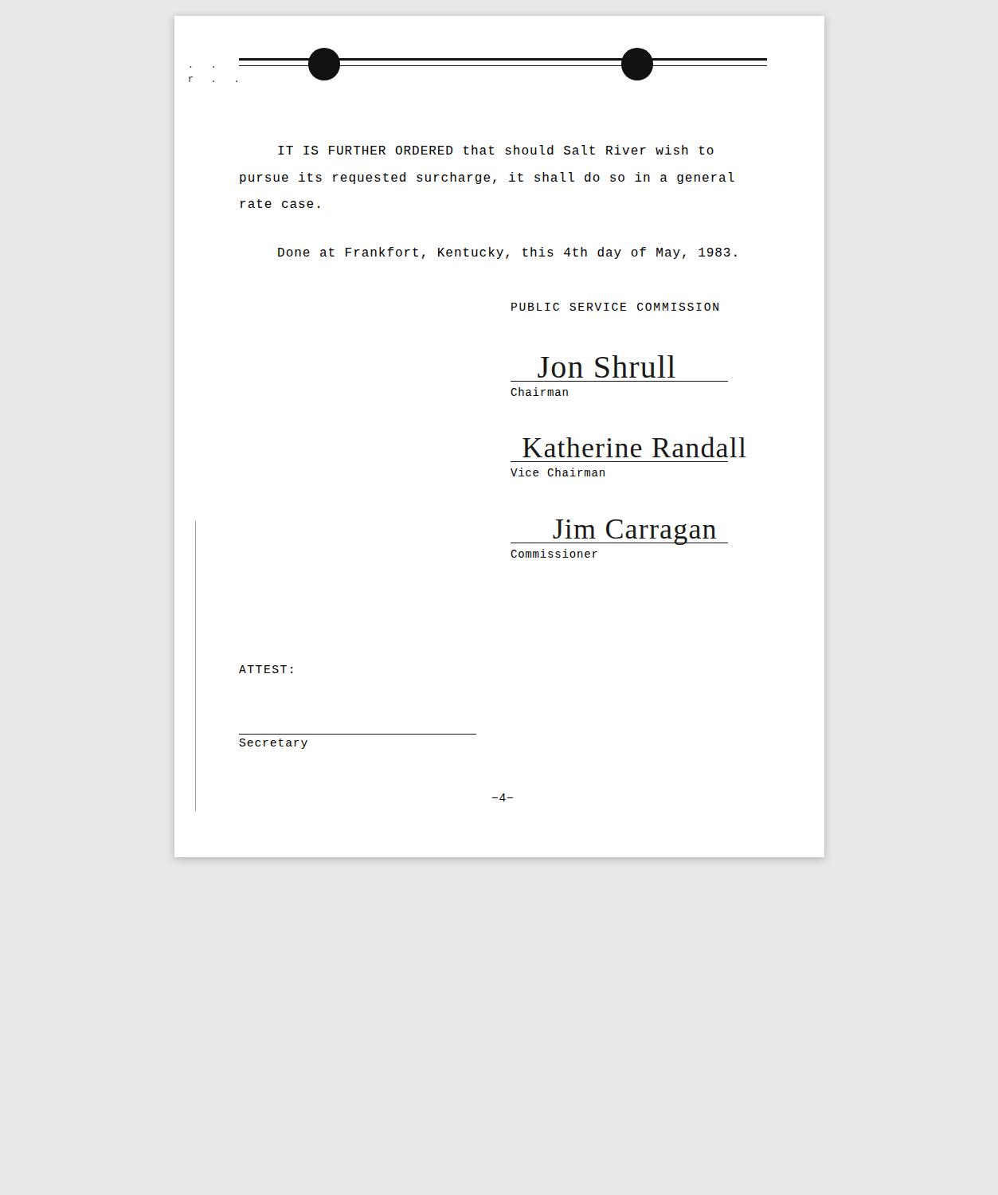. . r . .
IT IS FURTHER ORDERED that should Salt River wish to pursue its requested surcharge, it shall do so in a general rate case.
Done at Frankfort, Kentucky, this 4th day of May, 1983.
PUBLIC SERVICE COMMISSION
Jon Shrull
Chairman
Katherine Randall
Vice Chairman
Jim Carragan
Commissioner
ATTEST:
Secretary
−4−